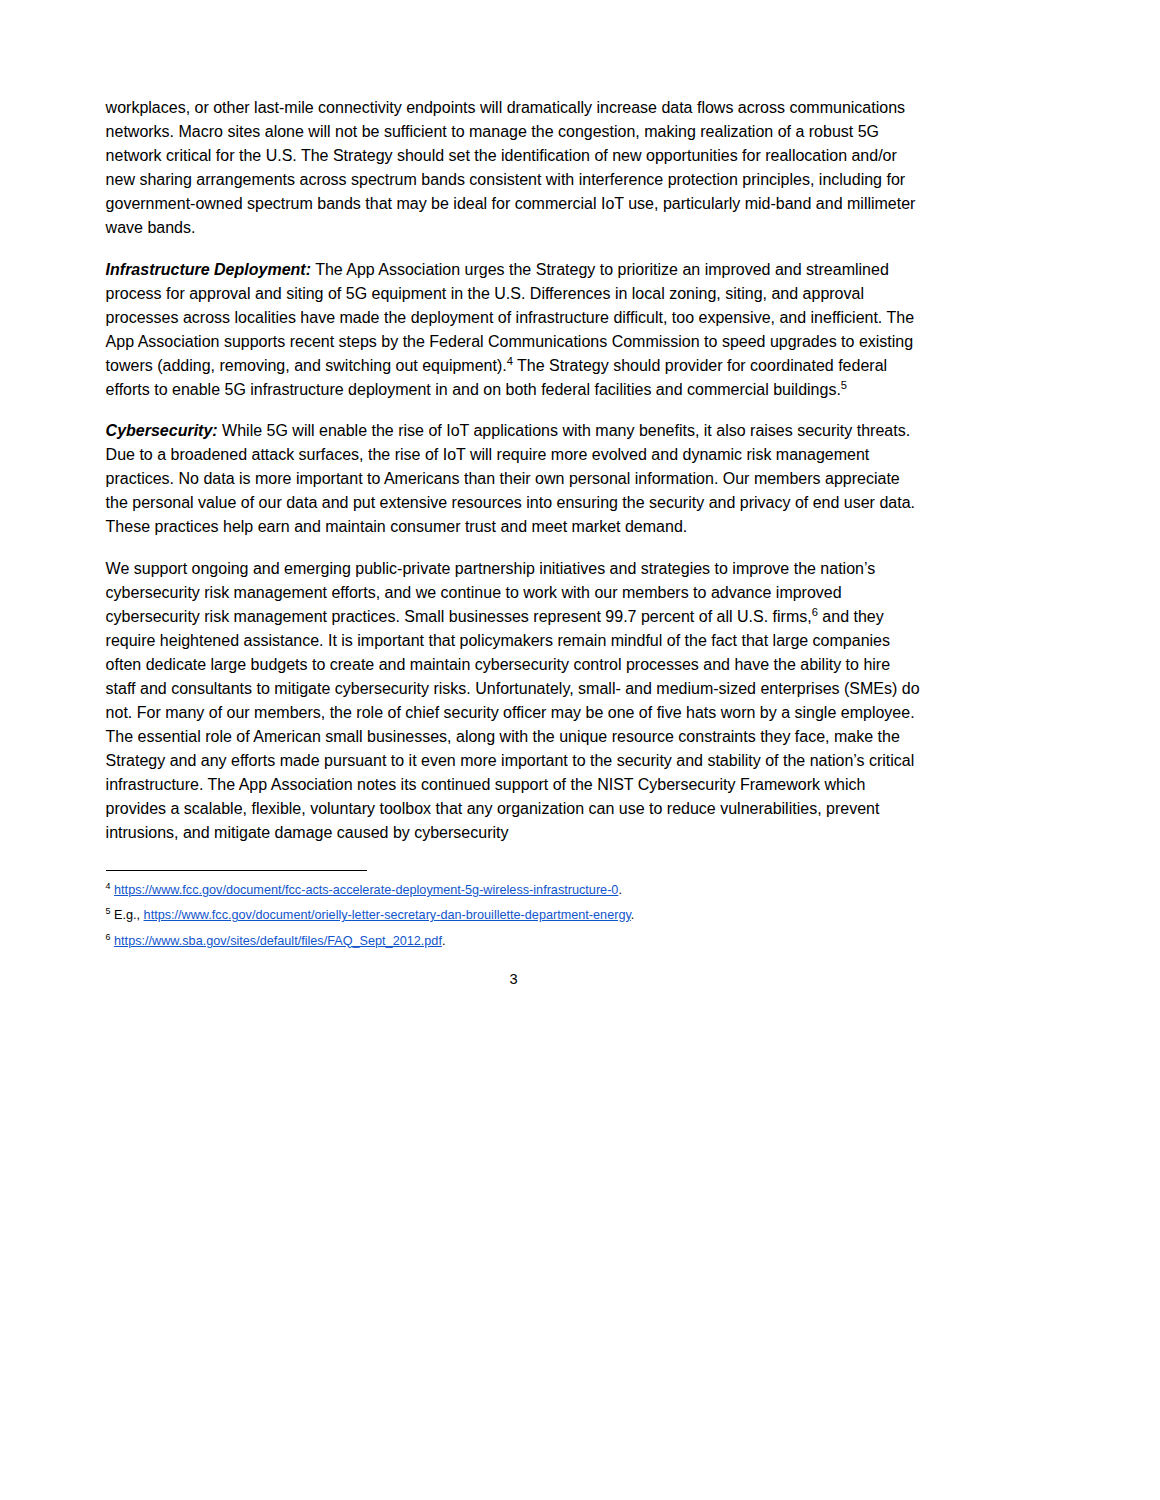workplaces, or other last-mile connectivity endpoints will dramatically increase data flows across communications networks. Macro sites alone will not be sufficient to manage the congestion, making realization of a robust 5G network critical for the U.S. The Strategy should set the identification of new opportunities for reallocation and/or new sharing arrangements across spectrum bands consistent with interference protection principles, including for government-owned spectrum bands that may be ideal for commercial IoT use, particularly mid-band and millimeter wave bands.
Infrastructure Deployment: The App Association urges the Strategy to prioritize an improved and streamlined process for approval and siting of 5G equipment in the U.S. Differences in local zoning, siting, and approval processes across localities have made the deployment of infrastructure difficult, too expensive, and inefficient. The App Association supports recent steps by the Federal Communications Commission to speed upgrades to existing towers (adding, removing, and switching out equipment).4 The Strategy should provider for coordinated federal efforts to enable 5G infrastructure deployment in and on both federal facilities and commercial buildings.5
Cybersecurity: While 5G will enable the rise of IoT applications with many benefits, it also raises security threats. Due to a broadened attack surfaces, the rise of IoT will require more evolved and dynamic risk management practices. No data is more important to Americans than their own personal information. Our members appreciate the personal value of our data and put extensive resources into ensuring the security and privacy of end user data. These practices help earn and maintain consumer trust and meet market demand.
We support ongoing and emerging public-private partnership initiatives and strategies to improve the nation’s cybersecurity risk management efforts, and we continue to work with our members to advance improved cybersecurity risk management practices. Small businesses represent 99.7 percent of all U.S. firms,6 and they require heightened assistance. It is important that policymakers remain mindful of the fact that large companies often dedicate large budgets to create and maintain cybersecurity control processes and have the ability to hire staff and consultants to mitigate cybersecurity risks. Unfortunately, small- and medium-sized enterprises (SMEs) do not. For many of our members, the role of chief security officer may be one of five hats worn by a single employee. The essential role of American small businesses, along with the unique resource constraints they face, make the Strategy and any efforts made pursuant to it even more important to the security and stability of the nation’s critical infrastructure. The App Association notes its continued support of the NIST Cybersecurity Framework which provides a scalable, flexible, voluntary toolbox that any organization can use to reduce vulnerabilities, prevent intrusions, and mitigate damage caused by cybersecurity
4 https://www.fcc.gov/document/fcc-acts-accelerate-deployment-5g-wireless-infrastructure-0.
5 E.g., https://www.fcc.gov/document/orielly-letter-secretary-dan-brouillette-department-energy.
6 https://www.sba.gov/sites/default/files/FAQ_Sept_2012.pdf.
3